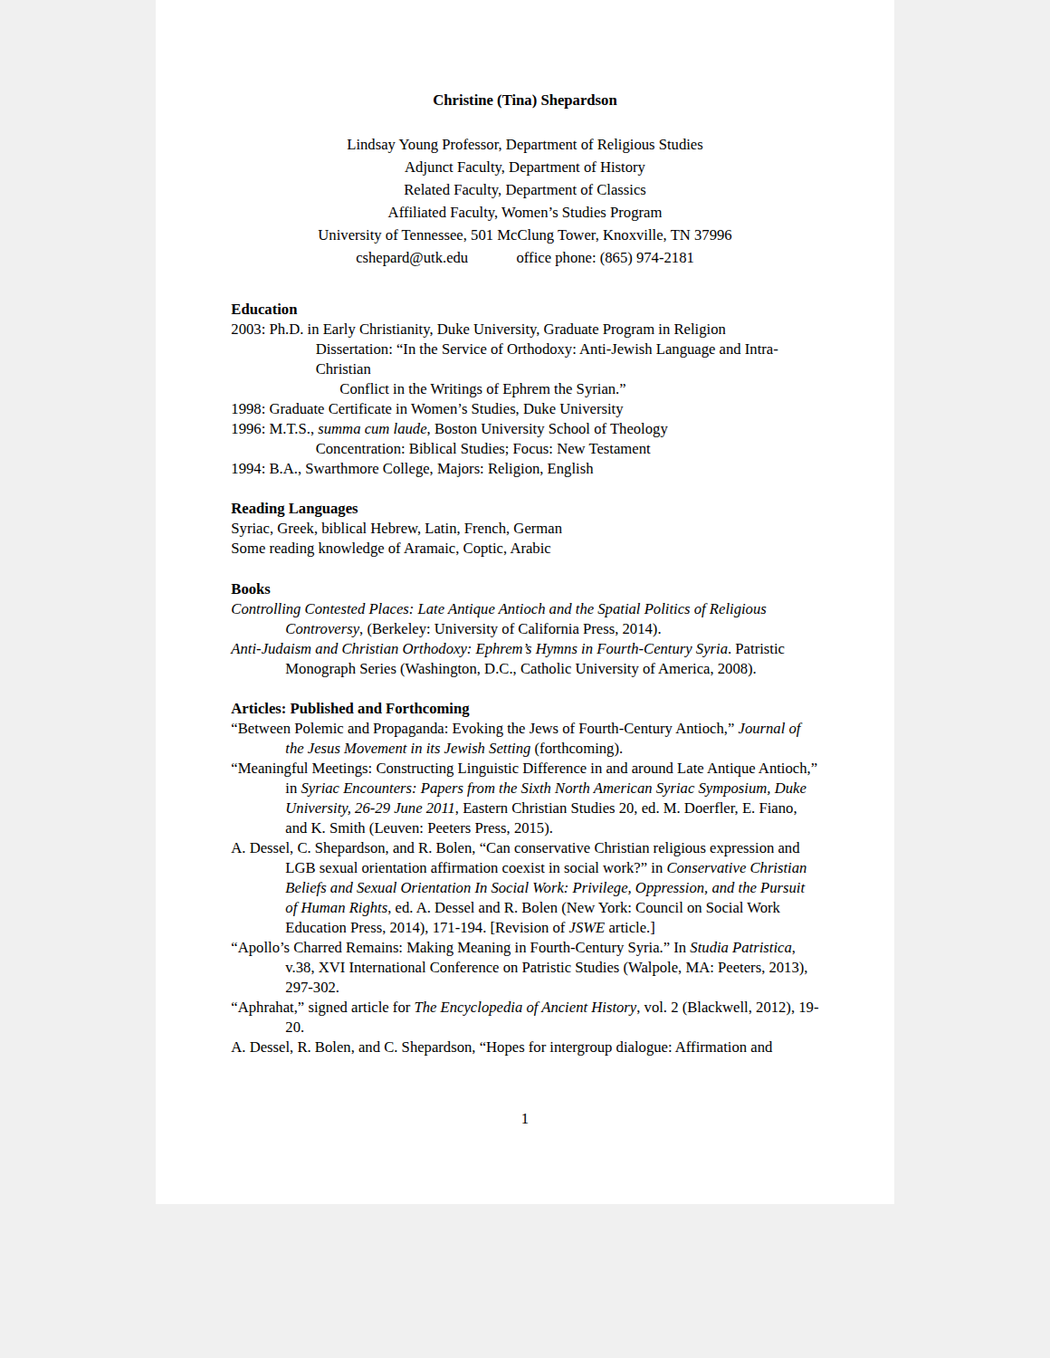Christine (Tina) Shepardson
Lindsay Young Professor, Department of Religious Studies
Adjunct Faculty, Department of History
Related Faculty, Department of Classics
Affiliated Faculty, Women’s Studies Program
University of Tennessee, 501 McClung Tower, Knoxville, TN 37996
cshepard@utk.edu office phone: (865) 974-2181
Education
2003: Ph.D. in Early Christianity, Duke University, Graduate Program in Religion
Dissertation: “In the Service of Orthodoxy: Anti-Jewish Language and Intra-Christian
Conflict in the Writings of Ephrem the Syrian.”
1998: Graduate Certificate in Women’s Studies, Duke University
1996: M.T.S., summa cum laude, Boston University School of Theology
Concentration: Biblical Studies; Focus: New Testament
1994: B.A., Swarthmore College, Majors: Religion, English
Reading Languages
Syriac, Greek, biblical Hebrew, Latin, French, German
Some reading knowledge of Aramaic, Coptic, Arabic
Books
Controlling Contested Places: Late Antique Antioch and the Spatial Politics of Religious Controversy, (Berkeley: University of California Press, 2014).
Anti-Judaism and Christian Orthodoxy: Ephrem’s Hymns in Fourth-Century Syria. Patristic Monograph Series (Washington, D.C., Catholic University of America, 2008).
Articles: Published and Forthcoming
“Between Polemic and Propaganda: Evoking the Jews of Fourth-Century Antioch,” Journal of the Jesus Movement in its Jewish Setting (forthcoming).
“Meaningful Meetings: Constructing Linguistic Difference in and around Late Antique Antioch,” in Syriac Encounters: Papers from the Sixth North American Syriac Symposium, Duke University, 26-29 June 2011, Eastern Christian Studies 20, ed. M. Doerfler, E. Fiano, and K. Smith (Leuven: Peeters Press, 2015).
A. Dessel, C. Shepardson, and R. Bolen, “Can conservative Christian religious expression and LGB sexual orientation affirmation coexist in social work?” in Conservative Christian Beliefs and Sexual Orientation In Social Work: Privilege, Oppression, and the Pursuit of Human Rights, ed. A. Dessel and R. Bolen (New York: Council on Social Work Education Press, 2014), 171-194. [Revision of JSWE article.]
“Apollo’s Charred Remains: Making Meaning in Fourth-Century Syria.” In Studia Patristica, v.38, XVI International Conference on Patristic Studies (Walpole, MA: Peeters, 2013), 297-302.
“Aphrahat,” signed article for The Encyclopedia of Ancient History, vol. 2 (Blackwell, 2012), 19-20.
A. Dessel, R. Bolen, and C. Shepardson, “Hopes for intergroup dialogue: Affirmation and
1